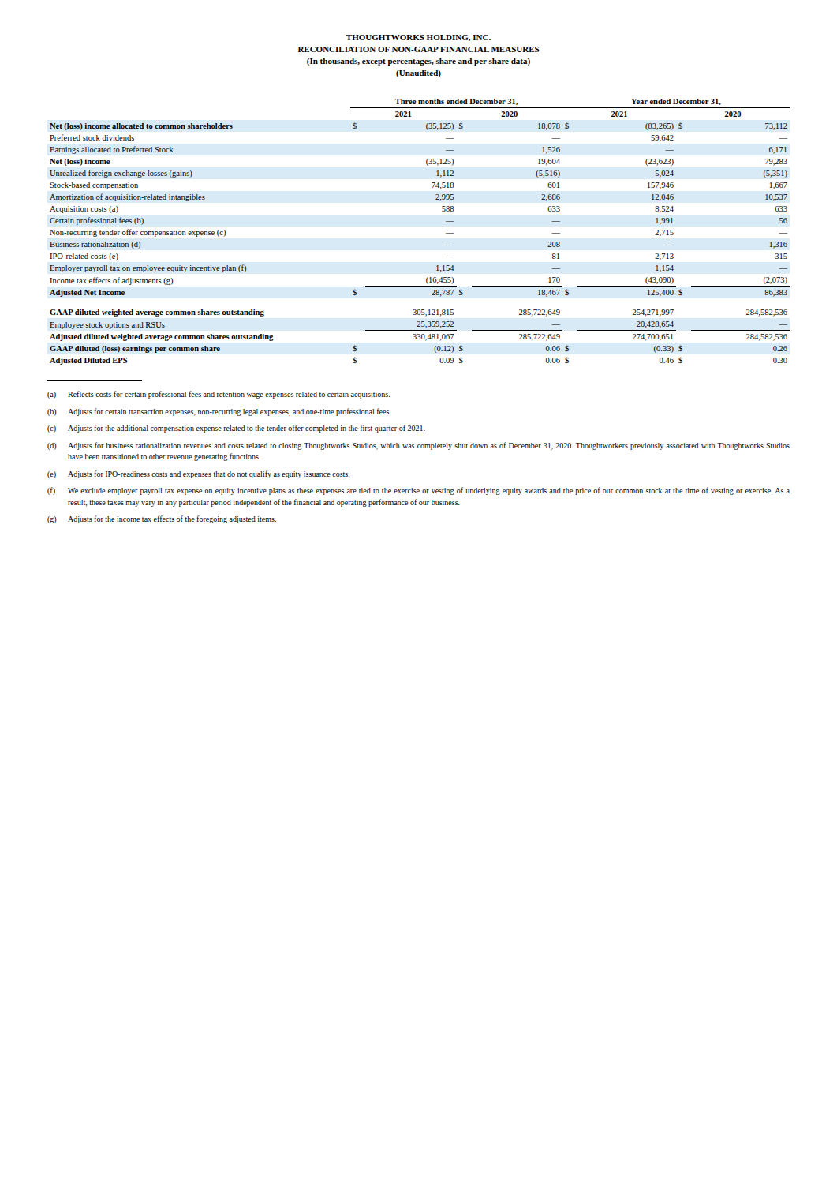THOUGHTWORKS HOLDING, INC.
RECONCILIATION OF NON-GAAP FINANCIAL MEASURES
(In thousands, except percentages, share and per share data)
(Unaudited)
| | Three months ended December 31, | Year ended December 31, |
| | 2021 | 2020 | 2021 | 2020 |
| Net (loss) income allocated to common shareholders | $ | (35,125) | $ | 18,078 | $ | (83,265) | $ | 73,112 |
| Preferred stock dividends | | — | | — | | 59,642 | | — |
| Earnings allocated to Preferred Stock | | — | | 1,526 | | — | | 6,171 |
| Net (loss) income | | (35,125) | | 19,604 | | (23,623) | | 79,283 |
| Unrealized foreign exchange losses (gains) | | 1,112 | | (5,516) | | 5,024 | | (5,351) |
| Stock-based compensation | | 74,518 | | 601 | | 157,946 | | 1,667 |
| Amortization of acquisition-related intangibles | | 2,995 | | 2,686 | | 12,046 | | 10,537 |
| Acquisition costs (a) | | 588 | | 633 | | 8,524 | | 633 |
| Certain professional fees (b) | | — | | — | | 1,991 | | 56 |
| Non-recurring tender offer compensation expense (c) | | — | | — | | 2,715 | | — |
| Business rationalization (d) | | — | | 208 | | — | | 1,316 |
| IPO-related costs (e) | | — | | 81 | | 2,713 | | 315 |
| Employer payroll tax on employee equity incentive plan (f) | | 1,154 | | — | | 1,154 | | — |
| Income tax effects of adjustments (g) | | (16,455) | | 170 | | (43,090) | | (2,073) |
| Adjusted Net Income | $ | 28,787 | $ | 18,467 | $ | 125,400 | $ | 86,383 |
| GAAP diluted weighted average common shares outstanding | | 305,121,815 | | 285,722,649 | | 254,271,997 | | 284,582,536 |
| Employee stock options and RSUs | | 25,359,252 | | — | | 20,428,654 | | — |
| Adjusted diluted weighted average common shares outstanding | | 330,481,067 | | 285,722,649 | | 274,700,651 | | 284,582,536 |
| GAAP diluted (loss) earnings per common share | $ | (0.12) | $ | 0.06 | $ | (0.33) | $ | 0.26 |
| Adjusted Diluted EPS | $ | 0.09 | $ | 0.06 | $ | 0.46 | $ | 0.30 |
(a) Reflects costs for certain professional fees and retention wage expenses related to certain acquisitions.
(b) Adjusts for certain transaction expenses, non-recurring legal expenses, and one-time professional fees.
(c) Adjusts for the additional compensation expense related to the tender offer completed in the first quarter of 2021.
(d) Adjusts for business rationalization revenues and costs related to closing Thoughtworks Studios, which was completely shut down as of December 31, 2020. Thoughtworkers previously associated with Thoughtworks Studios have been transitioned to other revenue generating functions.
(e) Adjusts for IPO-readiness costs and expenses that do not qualify as equity issuance costs.
(f) We exclude employer payroll tax expense on equity incentive plans as these expenses are tied to the exercise or vesting of underlying equity awards and the price of our common stock at the time of vesting or exercise. As a result, these taxes may vary in any particular period independent of the financial and operating performance of our business.
(g) Adjusts for the income tax effects of the foregoing adjusted items.